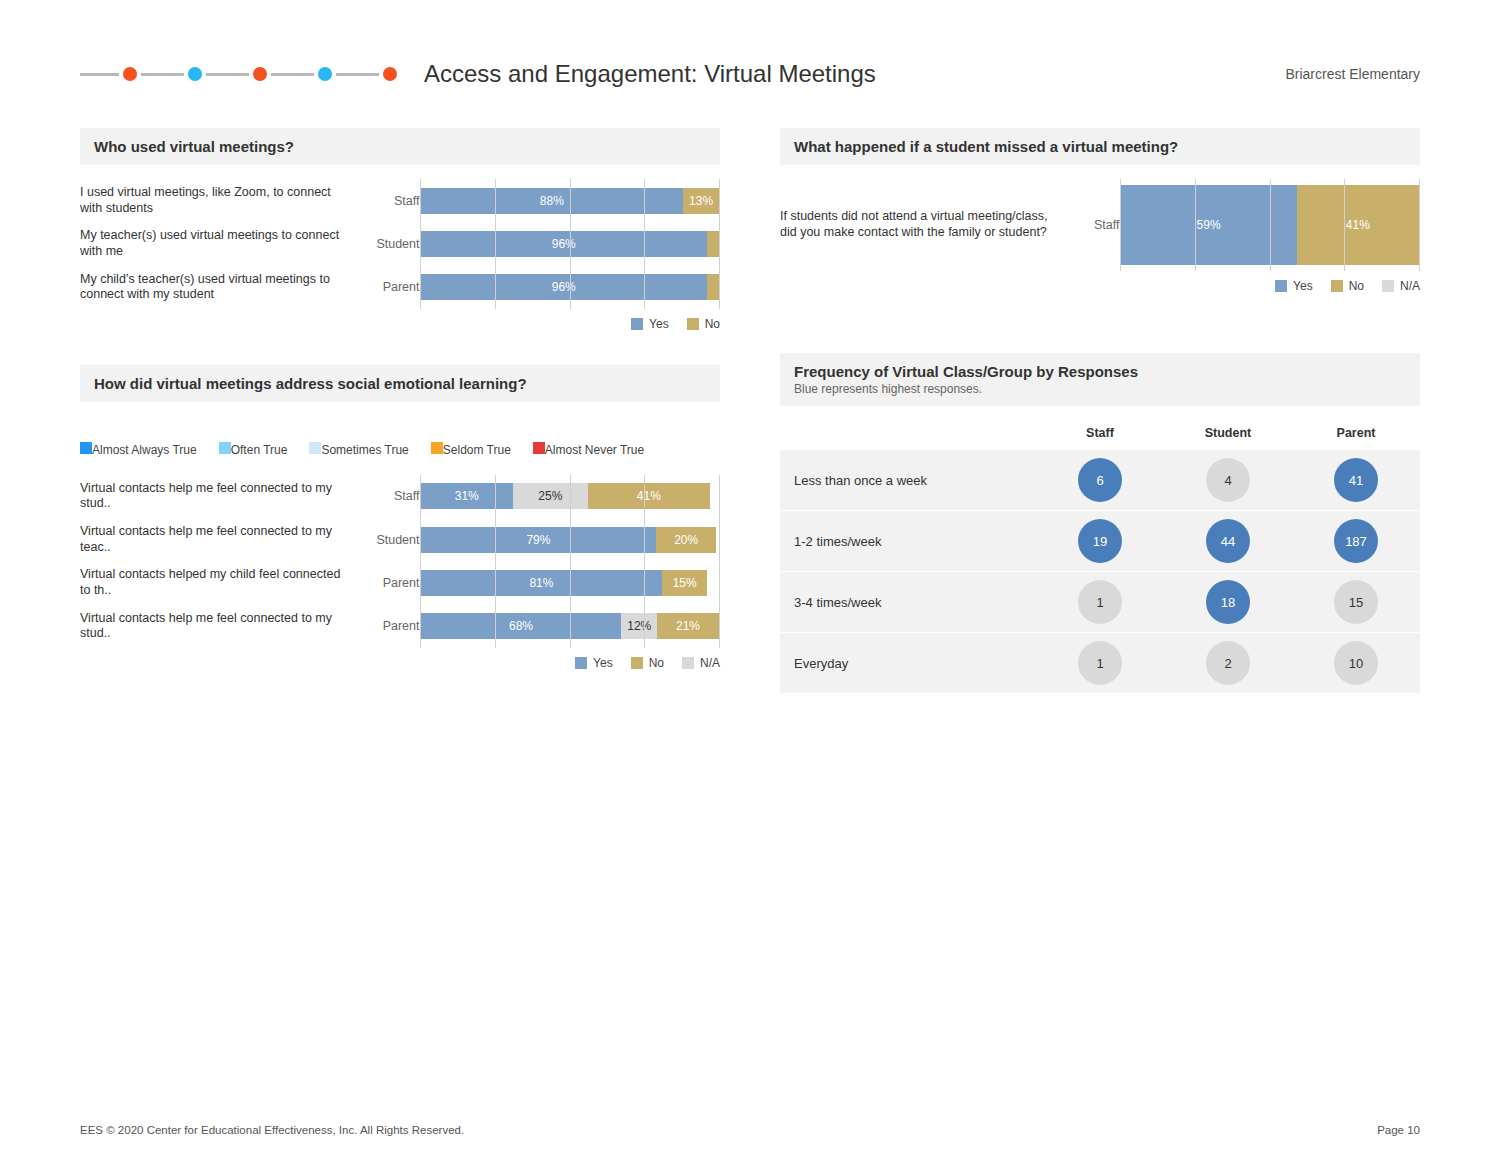Access and Engagement: Virtual Meetings
Briarcrest Elementary
Who used virtual meetings?
| I used virtual meetings, like Zoom, to connect with students | Staff | 88% 13% |
| My teacher(s) used virtual meetings to connect with me | Student | 96% |
| My child’s teacher(s) used virtual meetings to connect with my student | Parent | 96% |
Yes No
How did virtual meetings address social emotional learning?
Almost Always True Often True Sometimes True Seldom True Almost Never True
| Virtual contacts help me feel connected to my stud.. | Staff | 31% 25% 41% |
| Virtual contacts help me feel connected to my teac.. | Student | 79% 20% |
| Virtual contacts helped my child feel connected to th.. | Parent | 81% 15% |
| Virtual contacts help me feel connected to my stud.. | Parent | 68% 12% 21% |
Yes No N/A
What happened if a student missed a virtual meeting?
| If students did not attend a virtual meeting/class, did you make contact with the family or student? | Staff | 59% 41% |
Yes No N/A
Frequency of Virtual Class/Group by Responses Blue represents highest responses.
| | Staff | Student | Parent |
| --- | --- | --- | --- |
| Less than once a week | 6 | 4 | 41 |
| 1-2 times/week | 19 | 44 | 187 |
| 3-4 times/week | 1 | 18 | 15 |
| Everyday | 1 | 2 | 10 |
EES © 2020 Center for Educational Effectiveness, Inc. All Rights Reserved.
Page 10